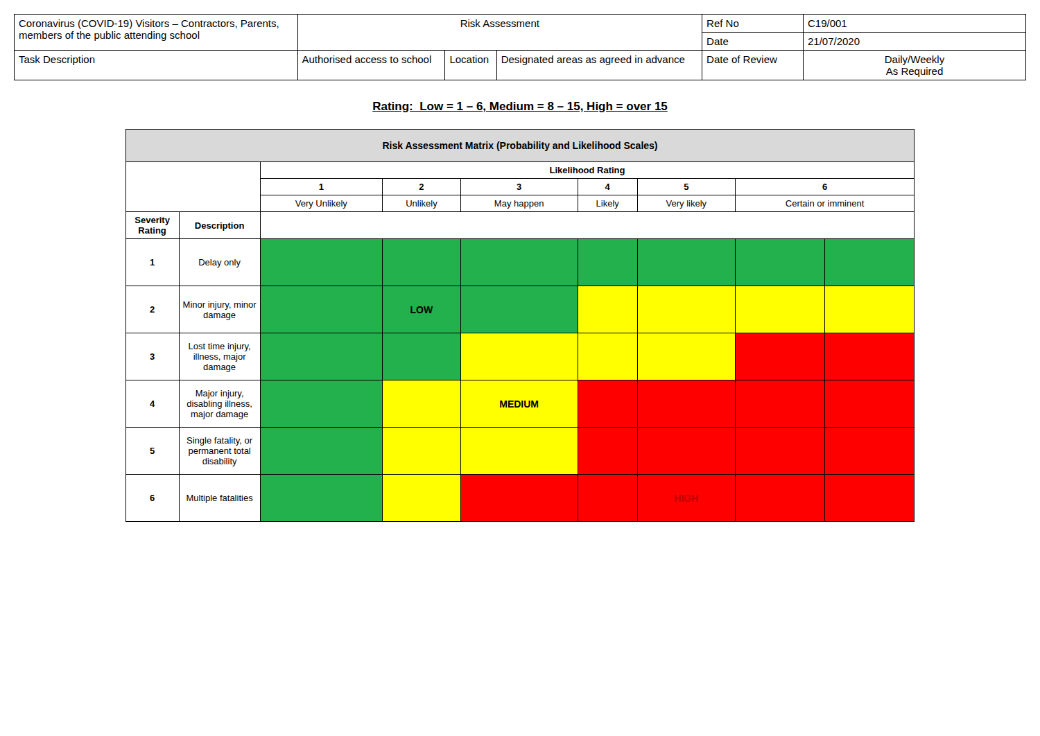| Coronavirus (COVID-19) Visitors – Contractors, Parents, members of the public attending school | Risk Assessment | Ref No | C19/001 |
| Date | 21/07/2020 |
| Task Description | Authorised access to school | Location | Designated areas as agreed in advance | Date of Review | Daily/Weekly As Required |
Rating: Low = 1 – 6, Medium = 8 – 15, High = over 15
| Risk Assessment Matrix (Probability and Likelihood Scales) |
| | Likelihood Rating |
| | | 1 | 2 | 3 | 4 | 5 | 6 |
| Very Unlikely | Unlikely | May happen | Likely | Very likely | Certain or imminent |
| Severity Rating | Description | |
| 1 | Delay only | | | | | | | |
| 2 | Minor injury, minor damage | | LOW | | | | | |
| 3 | Lost time injury, illness, major damage | | | | | | | |
| 4 | Major injury, disabling illness, major damage | | | MEDIUM | | | | |
| 5 | Single fatality, or permanent total disability | | | | | | | |
| 6 | Multiple fatalities | | | | | HIGH | | |